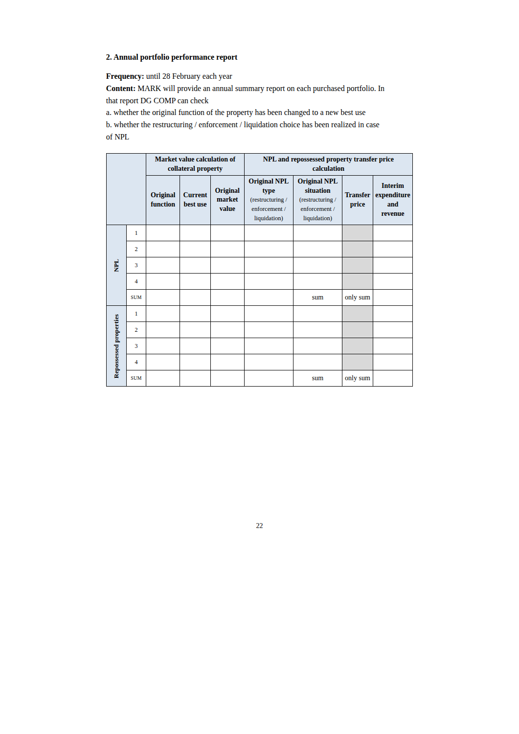2. Annual portfolio performance report
Frequency: until 28 February each year
Content: MARK will provide an annual summary report on each purchased portfolio. In
that report DG COMP can check
a. whether the original function of the property has been changed to a new best use
b. whether the restructuring / enforcement / liquidation choice has been realized in case
of NPL
| | Market value calculation of collateral property | NPL and repossessed property transfer price calculation |
| --- | --- | --- |
| Original function | Current best use | Original market value | Original NPL type (restructuring / enforcement / liquidation) | Original NPL situation (restructuring / enforcement / liquidation) | Transfer price | Interim expenditure and revenue |
| NPL | 1 | | | | | | | |
| 2 | | | | | | | |
| 3 | | | | | | | |
| 4 | | | | | | | |
| SUM | | | | | sum | only sum | |
| Repossessed properties | 1 | | | | | | | |
| 2 | | | | | | | |
| 3 | | | | | | | |
| 4 | | | | | | | |
| SUM | | | | | sum | only sum | |
22